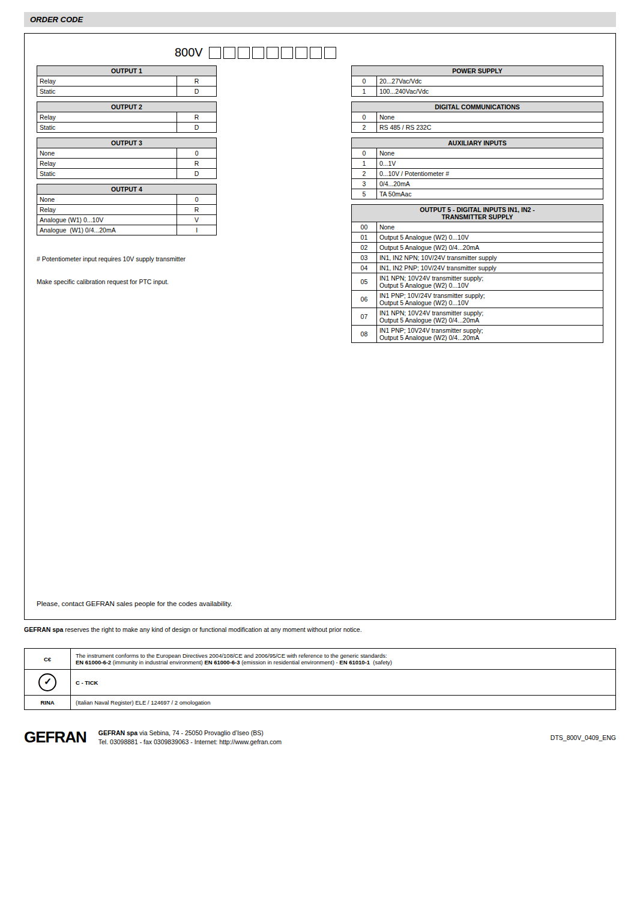ORDER CODE
800V
| OUTPUT 1 |
| --- |
| Relay | R |
| Static | D |
| OUTPUT 2 |
| --- |
| Relay | R |
| Static | D |
| OUTPUT 3 |
| --- |
| None | 0 |
| Relay | R |
| Static | D |
| OUTPUT 4 |
| --- |
| None | 0 |
| Relay | R |
| Analogue (W1) 0...10V | V |
| Analogue (W1) 0/4...20mA | I |
# Potentiometer input requires 10V supply transmitter
Make specific calibration request for PTC input.
| POWER SUPPLY |
| --- |
| 0 | 20...27Vac/Vdc |
| 1 | 100...240Vac/Vdc |
| DIGITAL COMMUNICATIONS |
| --- |
| 0 | None |
| 2 | RS 485 / RS 232C |
| AUXILIARY INPUTS |
| --- |
| 0 | None |
| 1 | 0...1V |
| 2 | 0...10V / Potentiometer # |
| 3 | 0/4...20mA |
| 5 | TA 50mAac |
| OUTPUT 5 - DIGITAL INPUTS IN1, IN2 - TRANSMITTER SUPPLY |
| --- |
| 00 | None |
| 01 | Output 5 Analogue (W2) 0...10V |
| 02 | Output 5 Analogue (W2) 0/4...20mA |
| 03 | IN1, IN2 NPN; 10V/24V transmitter supply |
| 04 | IN1, IN2 PNP; 10V/24V transmitter supply |
| 05 | IN1 NPN; 10V24V transmitter supply; Output 5 Analogue (W2) 0...10V |
| 06 | IN1 PNP; 10V/24V transmitter supply; Output 5 Analogue (W2) 0...10V |
| 07 | IN1 NPN; 10V24V transmitter supply; Output 5 Analogue (W2) 0/4...20mA |
| 08 | IN1 PNP; 10V24V transmitter supply; Output 5 Analogue (W2) 0/4...20mA |
Please, contact GEFRAN sales people for the codes availability.
GEFRAN spa reserves the right to make any kind of design or functional modification at any moment without prior notice.
| C€ | The instrument conforms to the European Directives 2004/108/CE and 2006/95/CE with reference to the generic standards: EN 61000-6-2 (immunity in industrial environment) EN 61000-6-3 (emission in residential environment) - EN 61010-1 (safety) |
| ✓ | C - TICK |
| RINA | (Italian Naval Register) ELE / 124697 / 2 omologation |
GEFRAN
GEFRAN spa via Sebina, 74 - 25050 Provaglio d’Iseo (BS)
Tel. 03098881 - fax 0309839063 - Internet: http://www.gefran.com
DTS_800V_0409_ENG